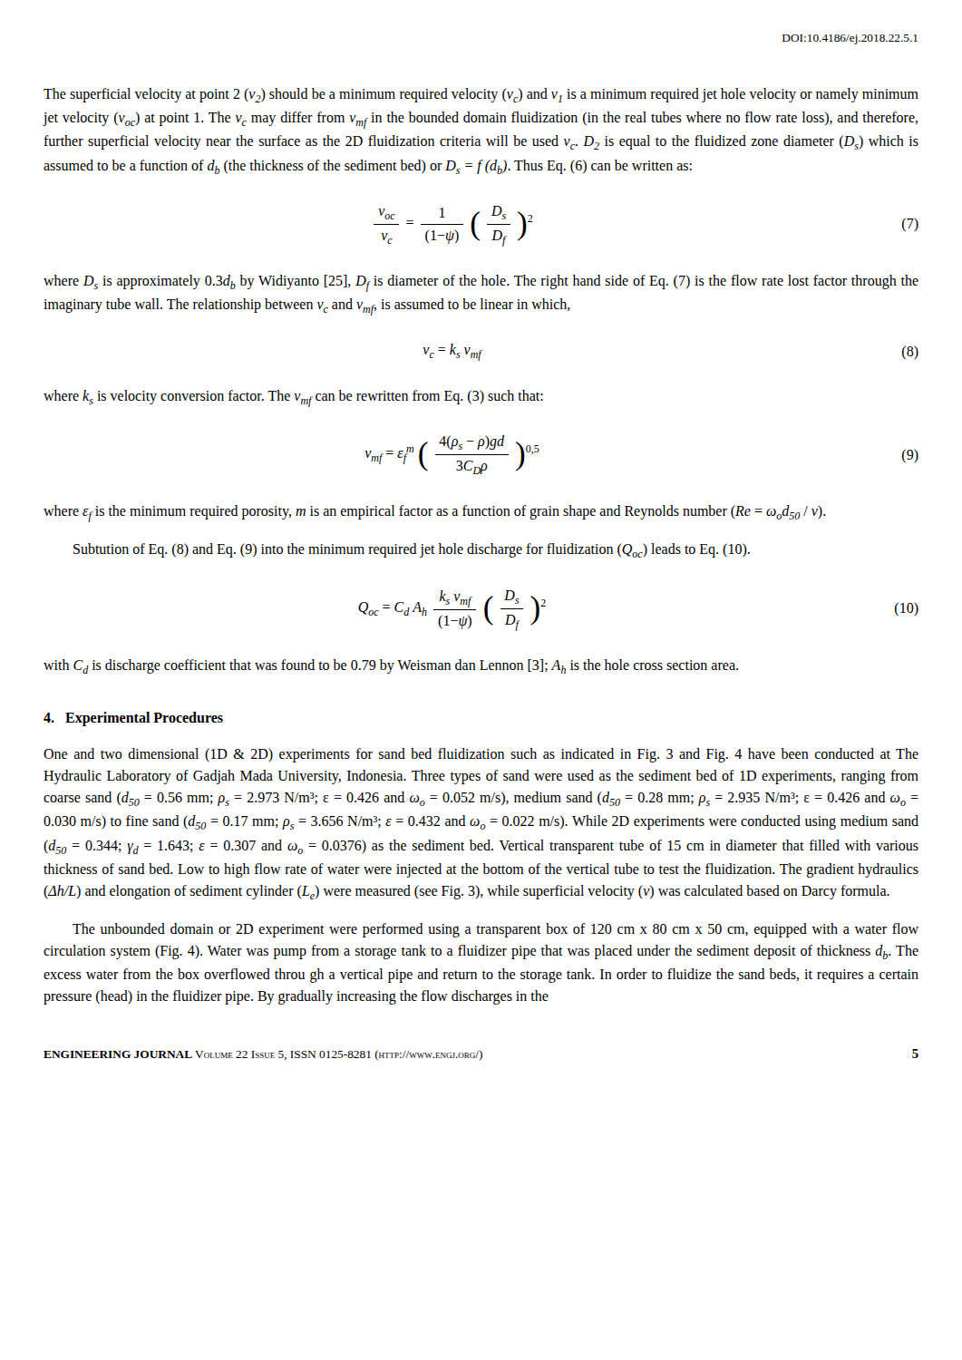DOI:10.4186/ej.2018.22.5.1
The superficial velocity at point 2 (v2) should be a minimum required velocity (vc) and v1 is a minimum required jet hole velocity or namely minimum jet velocity (voc) at point 1. The vc may differ from vmf in the bounded domain fluidization (in the real tubes where no flow rate loss), and therefore, further superficial velocity near the surface as the 2D fluidization criteria will be used vc. D2 is equal to the fluidized zone diameter (Ds) which is assumed to be a function of db (the thickness of the sediment bed) or Ds = f (db). Thus Eq. (6) can be written as:
voc vc = 1(1−ψ) ( Ds Df ) 2
(7)
where Ds is approximately 0.3db by Widiyanto [25], Df is diameter of the hole. The right hand side of Eq. (7) is the flow rate lost factor through the imaginary tube wall. The relationship between vc and vmf, is assumed to be linear in which,
vc = ks vmf
(8)
where ks is velocity conversion factor. The vmf can be rewritten from Eq. (3) such that:
vmf = εf m ( 4(ρs − ρ)gd 3CDρ ) 0,5
(9)
where εf is the minimum required porosity, m is an empirical factor as a function of grain shape and Reynolds number (Re = ωod50 / ν).
Subtution of Eq. (8) and Eq. (9) into the minimum required jet hole discharge for fluidization (Qoc) leads to Eq. (10).
Qoc = Cd Ah ks vmf(1−ψ) ( Ds Df ) 2
(10)
with Cd is discharge coefficient that was found to be 0.79 by Weisman dan Lennon [3]; Ah is the hole cross section area.
4. Experimental Procedures
One and two dimensional (1D & 2D) experiments for sand bed fluidization such as indicated in Fig. 3 and Fig. 4 have been conducted at The Hydraulic Laboratory of Gadjah Mada University, Indonesia. Three types of sand were used as the sediment bed of 1D experiments, ranging from coarse sand (d50 = 0.56 mm; ρs = 2.973 N/m³; ε = 0.426 and ωo = 0.052 m/s), medium sand (d50 = 0.28 mm; ρs = 2.935 N/m³; ε = 0.426 and ωo = 0.030 m/s) to fine sand (d50 = 0.17 mm; ρs = 3.656 N/m³; ε = 0.432 and ωo = 0.022 m/s). While 2D experiments were conducted using medium sand (d50 = 0.344; γd = 1.643; ε = 0.307 and ωo = 0.0376) as the sediment bed. Vertical transparent tube of 15 cm in diameter that filled with various thickness of sand bed. Low to high flow rate of water were injected at the bottom of the vertical tube to test the fluidization. The gradient hydraulics (Δh/L) and elongation of sediment cylinder (Le) were measured (see Fig. 3), while superficial velocity (v) was calculated based on Darcy formula.
The unbounded domain or 2D experiment were performed using a transparent box of 120 cm x 80 cm x 50 cm, equipped with a water flow circulation system (Fig. 4). Water was pump from a storage tank to a fluidizer pipe that was placed under the sediment deposit of thickness db. The excess water from the box overflowed throu gh a vertical pipe and return to the storage tank. In order to fluidize the sand beds, it requires a certain pressure (head) in the fluidizer pipe. By gradually increasing the flow discharges in the
ENGINEERING JOURNAL Volume 22 Issue 5, ISSN 0125-8281 (http://www.engj.org/)
5